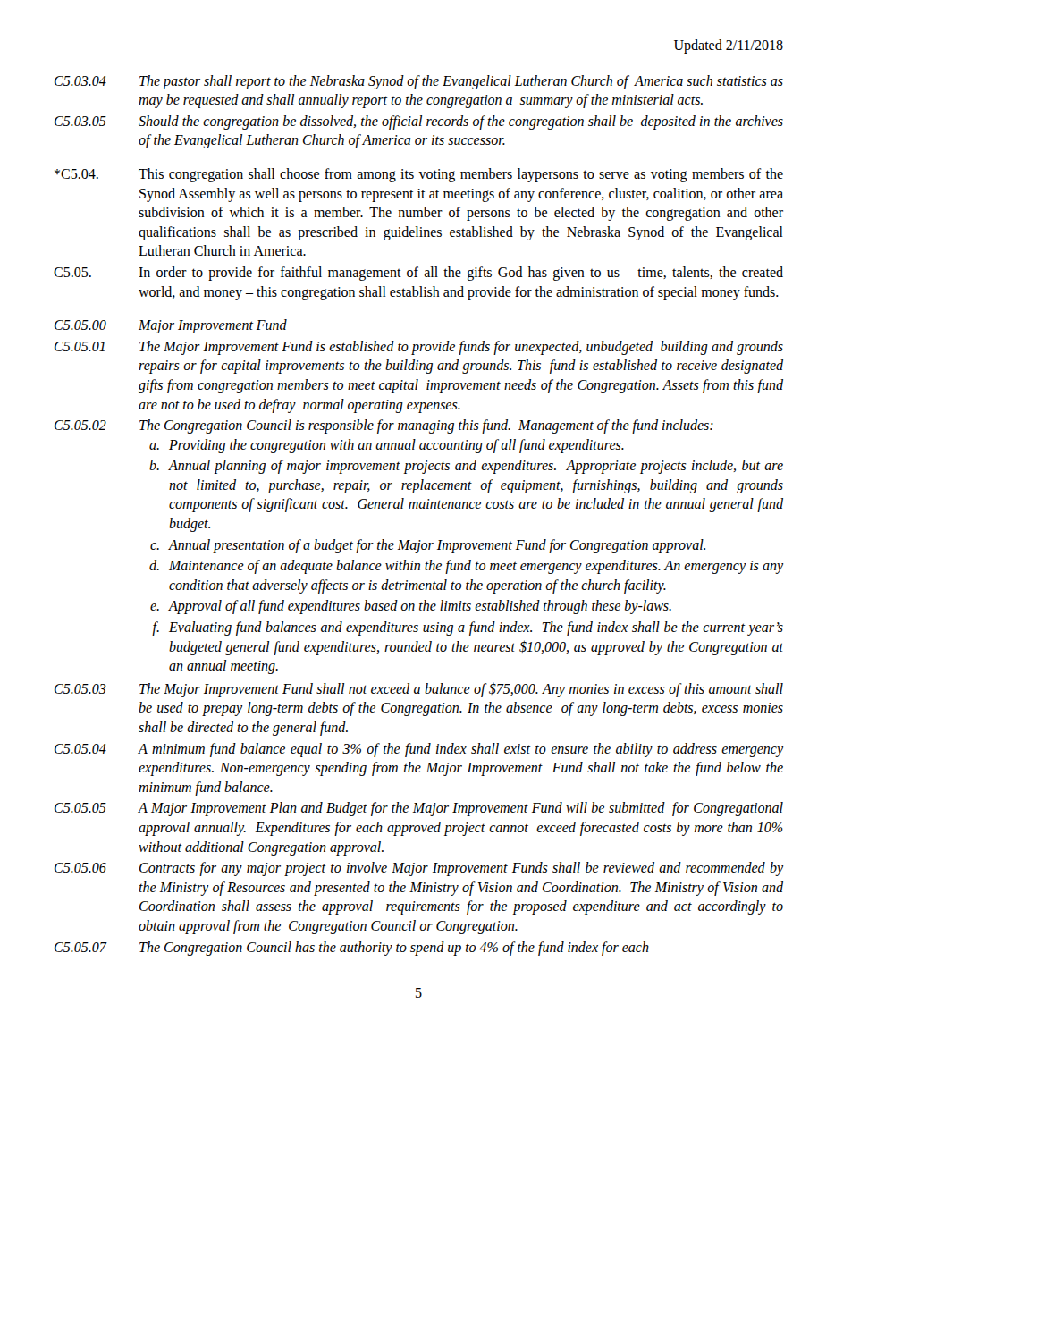Updated 2/11/2018
C5.03.04
The pastor shall report to the Nebraska Synod of the Evangelical Lutheran Church of America such statistics as may be requested and shall annually report to the congregation a summary of the ministerial acts.
C5.03.05
Should the congregation be dissolved, the official records of the congregation shall be deposited in the archives of the Evangelical Lutheran Church of America or its successor.
*C5.04.
This congregation shall choose from among its voting members laypersons to serve as voting members of the Synod Assembly as well as persons to represent it at meetings of any conference, cluster, coalition, or other area subdivision of which it is a member. The number of persons to be elected by the congregation and other qualifications shall be as prescribed in guidelines established by the Nebraska Synod of the Evangelical Lutheran Church in America.
C5.05.
In order to provide for faithful management of all the gifts God has given to us – time, talents, the created world, and money – this congregation shall establish and provide for the administration of special money funds.
C5.05.00
Major Improvement Fund
C5.05.01
The Major Improvement Fund is established to provide funds for unexpected, unbudgeted building and grounds repairs or for capital improvements to the building and grounds. This fund is established to receive designated gifts from congregation members to meet capital improvement needs of the Congregation. Assets from this fund are not to be used to defray normal operating expenses.
C5.05.02
The Congregation Council is responsible for managing this fund. Management of the fund includes:
Providing the congregation with an annual accounting of all fund expenditures.
Annual planning of major improvement projects and expenditures. Appropriate projects include, but are not limited to, purchase, repair, or replacement of equipment, furnishings, building and grounds components of significant cost. General maintenance costs are to be included in the annual general fund budget.
Annual presentation of a budget for the Major Improvement Fund for Congregation approval.
Maintenance of an adequate balance within the fund to meet emergency expenditures. An emergency is any condition that adversely affects or is detrimental to the operation of the church facility.
Approval of all fund expenditures based on the limits established through these by-laws.
Evaluating fund balances and expenditures using a fund index. The fund index shall be the current year’s budgeted general fund expenditures, rounded to the nearest $10,000, as approved by the Congregation at an annual meeting.
C5.05.03
The Major Improvement Fund shall not exceed a balance of $75,000. Any monies in excess of this amount shall be used to prepay long-term debts of the Congregation. In the absence of any long-term debts, excess monies shall be directed to the general fund.
C5.05.04
A minimum fund balance equal to 3% of the fund index shall exist to ensure the ability to address emergency expenditures. Non-emergency spending from the Major Improvement Fund shall not take the fund below the minimum fund balance.
C5.05.05
A Major Improvement Plan and Budget for the Major Improvement Fund will be submitted for Congregational approval annually. Expenditures for each approved project cannot exceed forecasted costs by more than 10% without additional Congregation approval.
C5.05.06
Contracts for any major project to involve Major Improvement Funds shall be reviewed and recommended by the Ministry of Resources and presented to the Ministry of Vision and Coordination. The Ministry of Vision and Coordination shall assess the approval requirements for the proposed expenditure and act accordingly to obtain approval from the Congregation Council or Congregation.
C5.05.07
The Congregation Council has the authority to spend up to 4% of the fund index for each
5